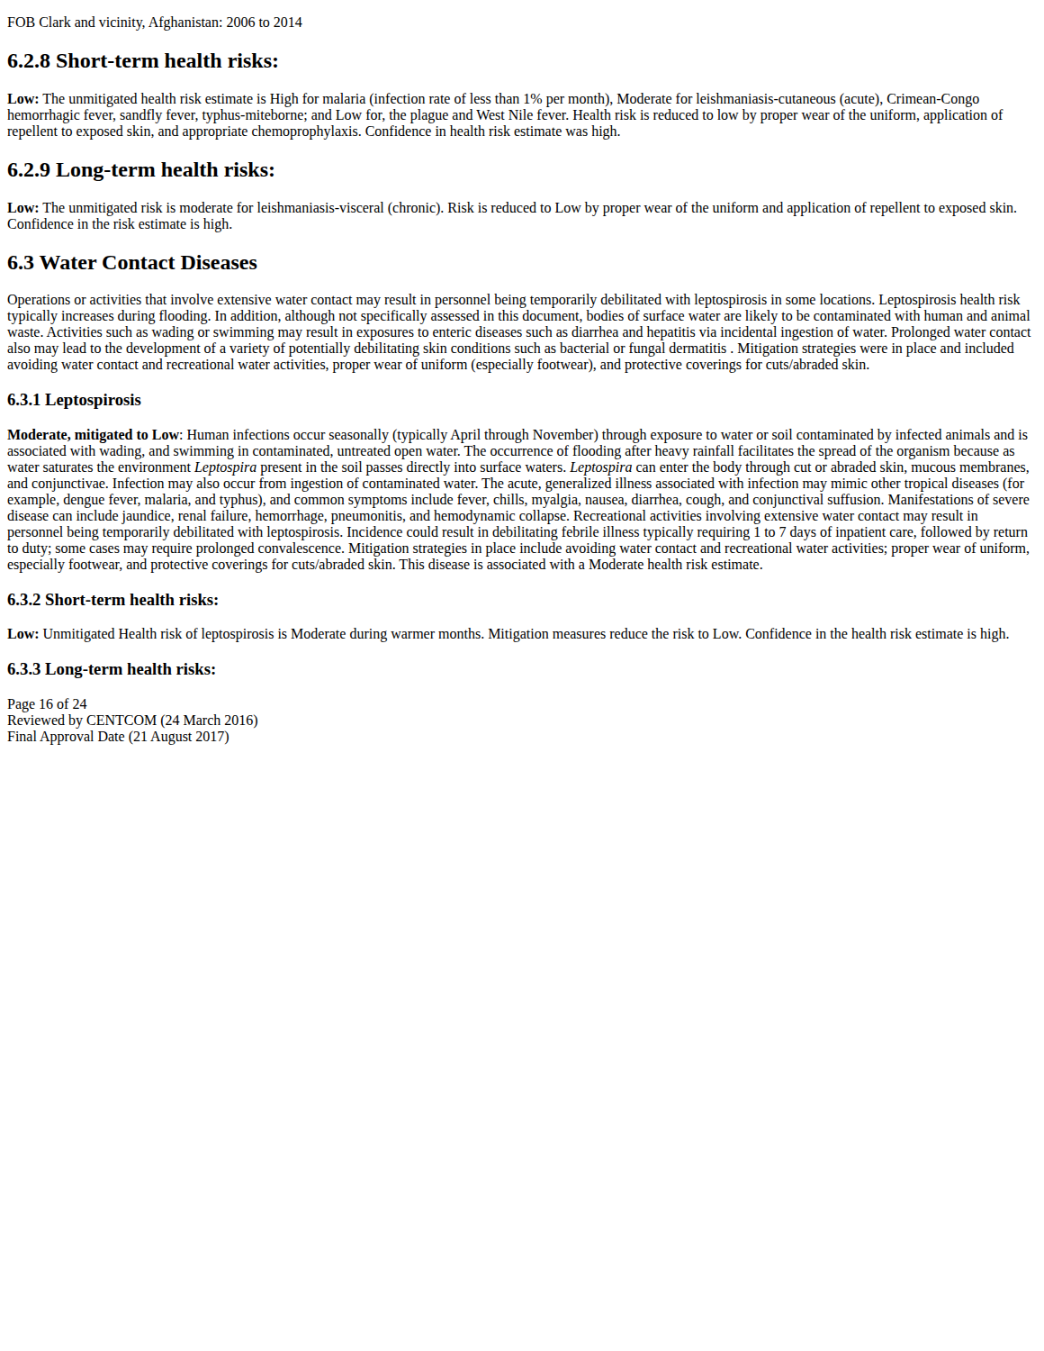FOB Clark and vicinity, Afghanistan: 2006 to 2014
6.2.8 Short-term health risks:
Low: The unmitigated health risk estimate is High for malaria (infection rate of less than 1% per month), Moderate for leishmaniasis-cutaneous (acute), Crimean-Congo hemorrhagic fever, sandfly fever, typhus-miteborne; and Low for, the plague and West Nile fever. Health risk is reduced to low by proper wear of the uniform, application of repellent to exposed skin, and appropriate chemoprophylaxis. Confidence in health risk estimate was high.
6.2.9 Long-term health risks:
Low: The unmitigated risk is moderate for leishmaniasis-visceral (chronic). Risk is reduced to Low by proper wear of the uniform and application of repellent to exposed skin. Confidence in the risk estimate is high.
6.3 Water Contact Diseases
Operations or activities that involve extensive water contact may result in personnel being temporarily debilitated with leptospirosis in some locations. Leptospirosis health risk typically increases during flooding. In addition, although not specifically assessed in this document, bodies of surface water are likely to be contaminated with human and animal waste. Activities such as wading or swimming may result in exposures to enteric diseases such as diarrhea and hepatitis via incidental ingestion of water. Prolonged water contact also may lead to the development of a variety of potentially debilitating skin conditions such as bacterial or fungal dermatitis . Mitigation strategies were in place and included avoiding water contact and recreational water activities, proper wear of uniform (especially footwear), and protective coverings for cuts/abraded skin.
6.3.1 Leptospirosis
Moderate, mitigated to Low: Human infections occur seasonally (typically April through November) through exposure to water or soil contaminated by infected animals and is associated with wading, and swimming in contaminated, untreated open water. The occurrence of flooding after heavy rainfall facilitates the spread of the organism because as water saturates the environment Leptospira present in the soil passes directly into surface waters. Leptospira can enter the body through cut or abraded skin, mucous membranes, and conjunctivae. Infection may also occur from ingestion of contaminated water. The acute, generalized illness associated with infection may mimic other tropical diseases (for example, dengue fever, malaria, and typhus), and common symptoms include fever, chills, myalgia, nausea, diarrhea, cough, and conjunctival suffusion. Manifestations of severe disease can include jaundice, renal failure, hemorrhage, pneumonitis, and hemodynamic collapse. Recreational activities involving extensive water contact may result in personnel being temporarily debilitated with leptospirosis. Incidence could result in debilitating febrile illness typically requiring 1 to 7 days of inpatient care, followed by return to duty; some cases may require prolonged convalescence. Mitigation strategies in place include avoiding water contact and recreational water activities; proper wear of uniform, especially footwear, and protective coverings for cuts/abraded skin. This disease is associated with a Moderate health risk estimate.
6.3.2 Short-term health risks:
Low: Unmitigated Health risk of leptospirosis is Moderate during warmer months. Mitigation measures reduce the risk to Low. Confidence in the health risk estimate is high.
6.3.3 Long-term health risks:
Page 16 of 24
Reviewed by CENTCOM (24 March 2016)
Final Approval Date (21 August 2017)